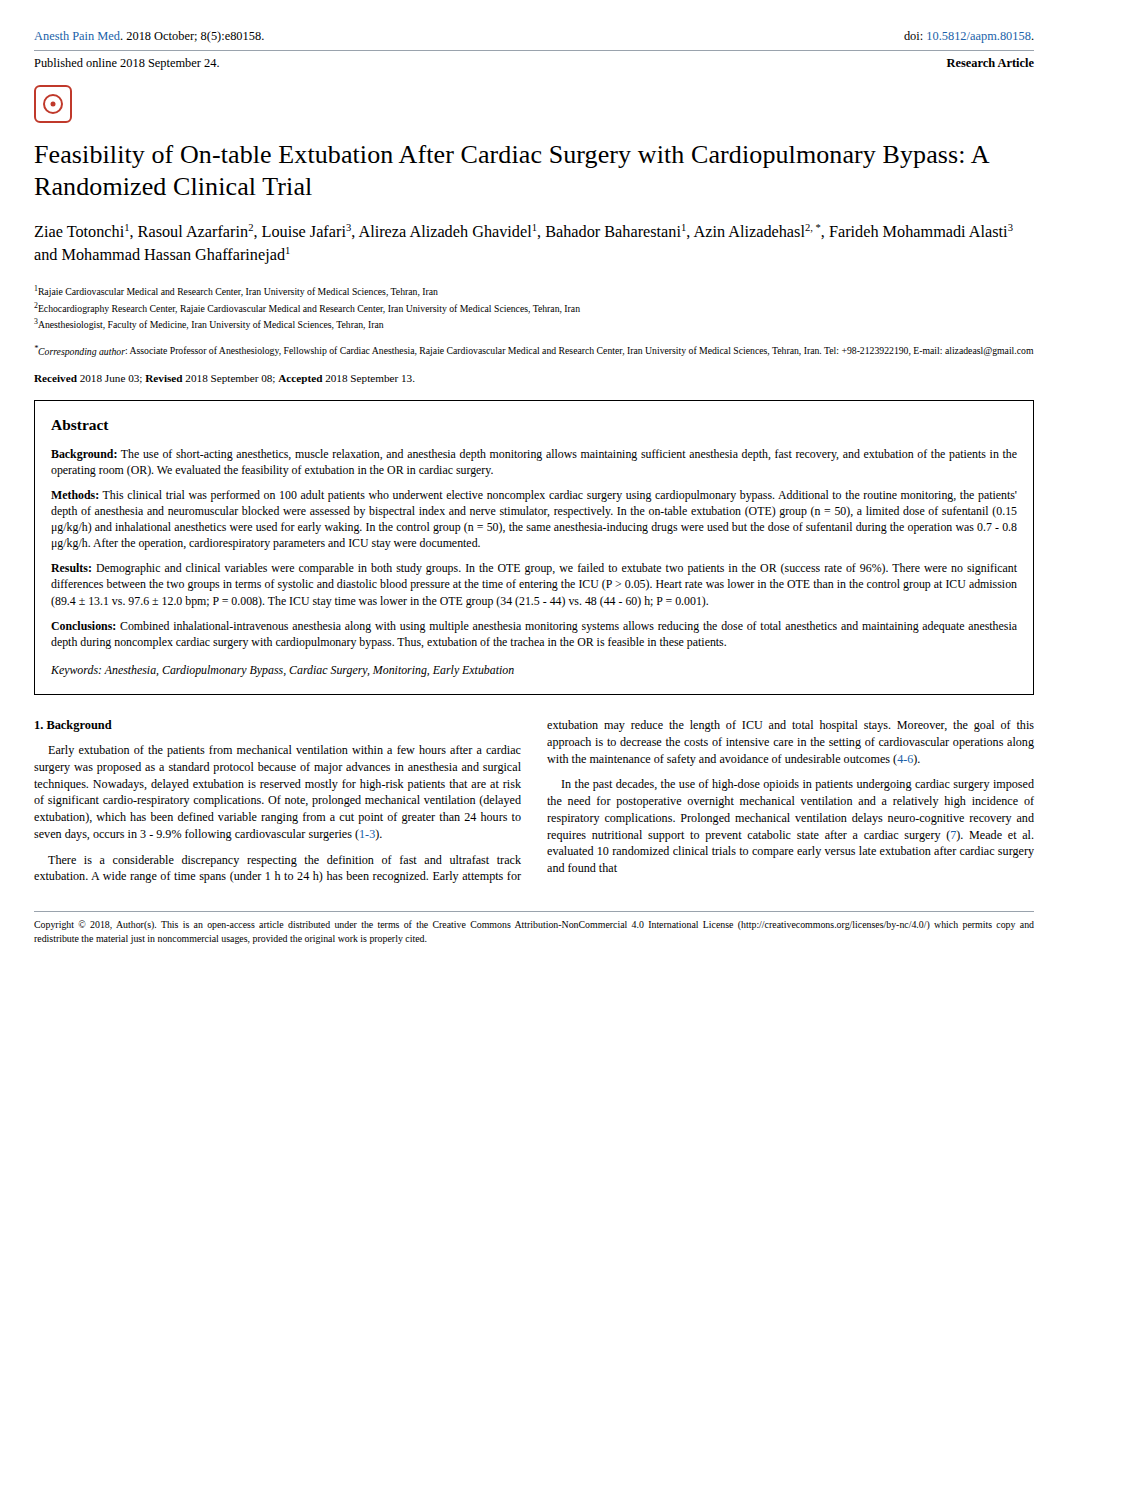Anesth Pain Med. 2018 October; 8(5):e80158.
doi: 10.5812/aapm.80158.
Published online 2018 September 24.
Research Article
Feasibility of On-table Extubation After Cardiac Surgery with Cardiopulmonary Bypass: A Randomized Clinical Trial
Ziae Totonchi1, Rasoul Azarfarin2, Louise Jafari3, Alireza Alizadeh Ghavidel1, Bahador Baharestani1, Azin Alizadehasl2, *, Farideh Mohammadi Alasti3 and Mohammad Hassan Ghaffarinejad1
1Rajaie Cardiovascular Medical and Research Center, Iran University of Medical Sciences, Tehran, Iran
2Echocardiography Research Center, Rajaie Cardiovascular Medical and Research Center, Iran University of Medical Sciences, Tehran, Iran
3Anesthesiologist, Faculty of Medicine, Iran University of Medical Sciences, Tehran, Iran
*Corresponding author: Associate Professor of Anesthesiology, Fellowship of Cardiac Anesthesia, Rajaie Cardiovascular Medical and Research Center, Iran University of Medical Sciences, Tehran, Iran. Tel: +98-2123922190, E-mail: alizadeasl@gmail.com
Received 2018 June 03; Revised 2018 September 08; Accepted 2018 September 13.
Abstract
Background: The use of short-acting anesthetics, muscle relaxation, and anesthesia depth monitoring allows maintaining sufficient anesthesia depth, fast recovery, and extubation of the patients in the operating room (OR). We evaluated the feasibility of extubation in the OR in cardiac surgery.
Methods: This clinical trial was performed on 100 adult patients who underwent elective noncomplex cardiac surgery using cardiopulmonary bypass. Additional to the routine monitoring, the patients' depth of anesthesia and neuromuscular blocked were assessed by bispectral index and nerve stimulator, respectively. In the on-table extubation (OTE) group (n = 50), a limited dose of sufentanil (0.15 μg/kg/h) and inhalational anesthetics were used for early waking. In the control group (n = 50), the same anesthesia-inducing drugs were used but the dose of sufentanil during the operation was 0.7 - 0.8 μg/kg/h. After the operation, cardiorespiratory parameters and ICU stay were documented.
Results: Demographic and clinical variables were comparable in both study groups. In the OTE group, we failed to extubate two patients in the OR (success rate of 96%). There were no significant differences between the two groups in terms of systolic and diastolic blood pressure at the time of entering the ICU (P > 0.05). Heart rate was lower in the OTE than in the control group at ICU admission (89.4 ± 13.1 vs. 97.6 ± 12.0 bpm; P = 0.008). The ICU stay time was lower in the OTE group (34 (21.5 - 44) vs. 48 (44 - 60) h; P = 0.001).
Conclusions: Combined inhalational-intravenous anesthesia along with using multiple anesthesia monitoring systems allows reducing the dose of total anesthetics and maintaining adequate anesthesia depth during noncomplex cardiac surgery with cardiopulmonary bypass. Thus, extubation of the trachea in the OR is feasible in these patients.
Keywords: Anesthesia, Cardiopulmonary Bypass, Cardiac Surgery, Monitoring, Early Extubation
1. Background
Early extubation of the patients from mechanical ventilation within a few hours after a cardiac surgery was proposed as a standard protocol because of major advances in anesthesia and surgical techniques. Nowadays, delayed extubation is reserved mostly for high-risk patients that are at risk of significant cardio-respiratory complications. Of note, prolonged mechanical ventilation (delayed extubation), which has been defined variable ranging from a cut point of greater than 24 hours to seven days, occurs in 3 - 9.9% following cardiovascular surgeries (1-3).
There is a considerable discrepancy respecting the definition of fast and ultrafast track extubation. A wide range of time spans (under 1 h to 24 h) has been recognized. Early attempts for extubation may reduce the length of ICU and total hospital stays. Moreover, the goal of this approach is to decrease the costs of intensive care in the setting of cardiovascular operations along with the maintenance of safety and avoidance of undesirable outcomes (4-6).
In the past decades, the use of high-dose opioids in patients undergoing cardiac surgery imposed the need for postoperative overnight mechanical ventilation and a relatively high incidence of respiratory complications. Prolonged mechanical ventilation delays neuro-cognitive recovery and requires nutritional support to prevent catabolic state after a cardiac surgery (7). Meade et al. evaluated 10 randomized clinical trials to compare early versus late extubation after cardiac surgery and found that
Copyright © 2018, Author(s). This is an open-access article distributed under the terms of the Creative Commons Attribution-NonCommercial 4.0 International License (http://creativecommons.org/licenses/by-nc/4.0/) which permits copy and redistribute the material just in noncommercial usages, provided the original work is properly cited.